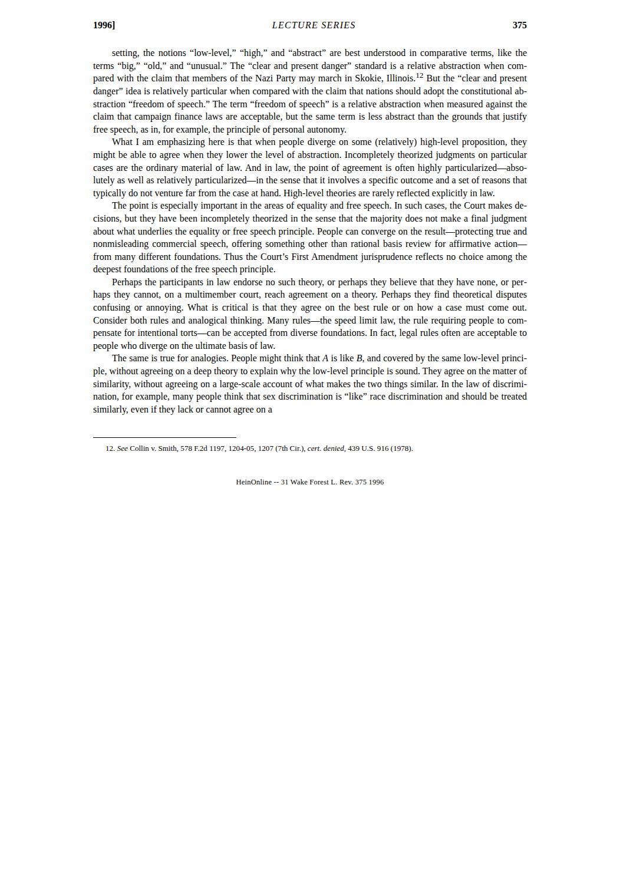1996] Lecture Series 375
setting, the notions “low-level,” “high,” and “abstract” are best understood in comparative terms, like the terms “big,” “old,” and “unusual.” The “clear and present danger” standard is a relative abstraction when compared with the claim that members of the Nazi Party may march in Skokie, Illinois.12 But the “clear and present danger” idea is relatively particular when compared with the claim that nations should adopt the constitutional abstraction “freedom of speech.” The term “freedom of speech” is a relative abstraction when measured against the claim that campaign finance laws are acceptable, but the same term is less abstract than the grounds that justify free speech, as in, for example, the principle of personal autonomy.
What I am emphasizing here is that when people diverge on some (relatively) high-level proposition, they might be able to agree when they lower the level of abstraction. Incompletely theorized judgments on particular cases are the ordinary material of law. And in law, the point of agreement is often highly particularized—absolutely as well as relatively particularized—in the sense that it involves a specific outcome and a set of reasons that typically do not venture far from the case at hand. High-level theories are rarely reflected explicitly in law.
The point is especially important in the areas of equality and free speech. In such cases, the Court makes decisions, but they have been incompletely theorized in the sense that the majority does not make a final judgment about what underlies the equality or free speech principle. People can converge on the result—protecting true and nonmisleading commercial speech, offering something other than rational basis review for affirmative action—from many different foundations. Thus the Court’s First Amendment jurisprudence reflects no choice among the deepest foundations of the free speech principle.
Perhaps the participants in law endorse no such theory, or perhaps they believe that they have none, or perhaps they cannot, on a multimember court, reach agreement on a theory. Perhaps they find theoretical disputes confusing or annoying. What is critical is that they agree on the best rule or on how a case must come out. Consider both rules and analogical thinking. Many rules—the speed limit law, the rule requiring people to compensate for intentional torts—can be accepted from diverse foundations. In fact, legal rules often are acceptable to people who diverge on the ultimate basis of law.
The same is true for analogies. People might think that A is like B, and covered by the same low-level principle, without agreeing on a deep theory to explain why the low-level principle is sound. They agree on the matter of similarity, without agreeing on a large-scale account of what makes the two things similar. In the law of discrimination, for example, many people think that sex discrimination is “like” race discrimination and should be treated similarly, even if they lack or cannot agree on a
12. See Collin v. Smith, 578 F.2d 1197, 1204-05, 1207 (7th Cir.), cert. denied, 439 U.S. 916 (1978).
HeinOnline -- 31 Wake Forest L. Rev. 375 1996